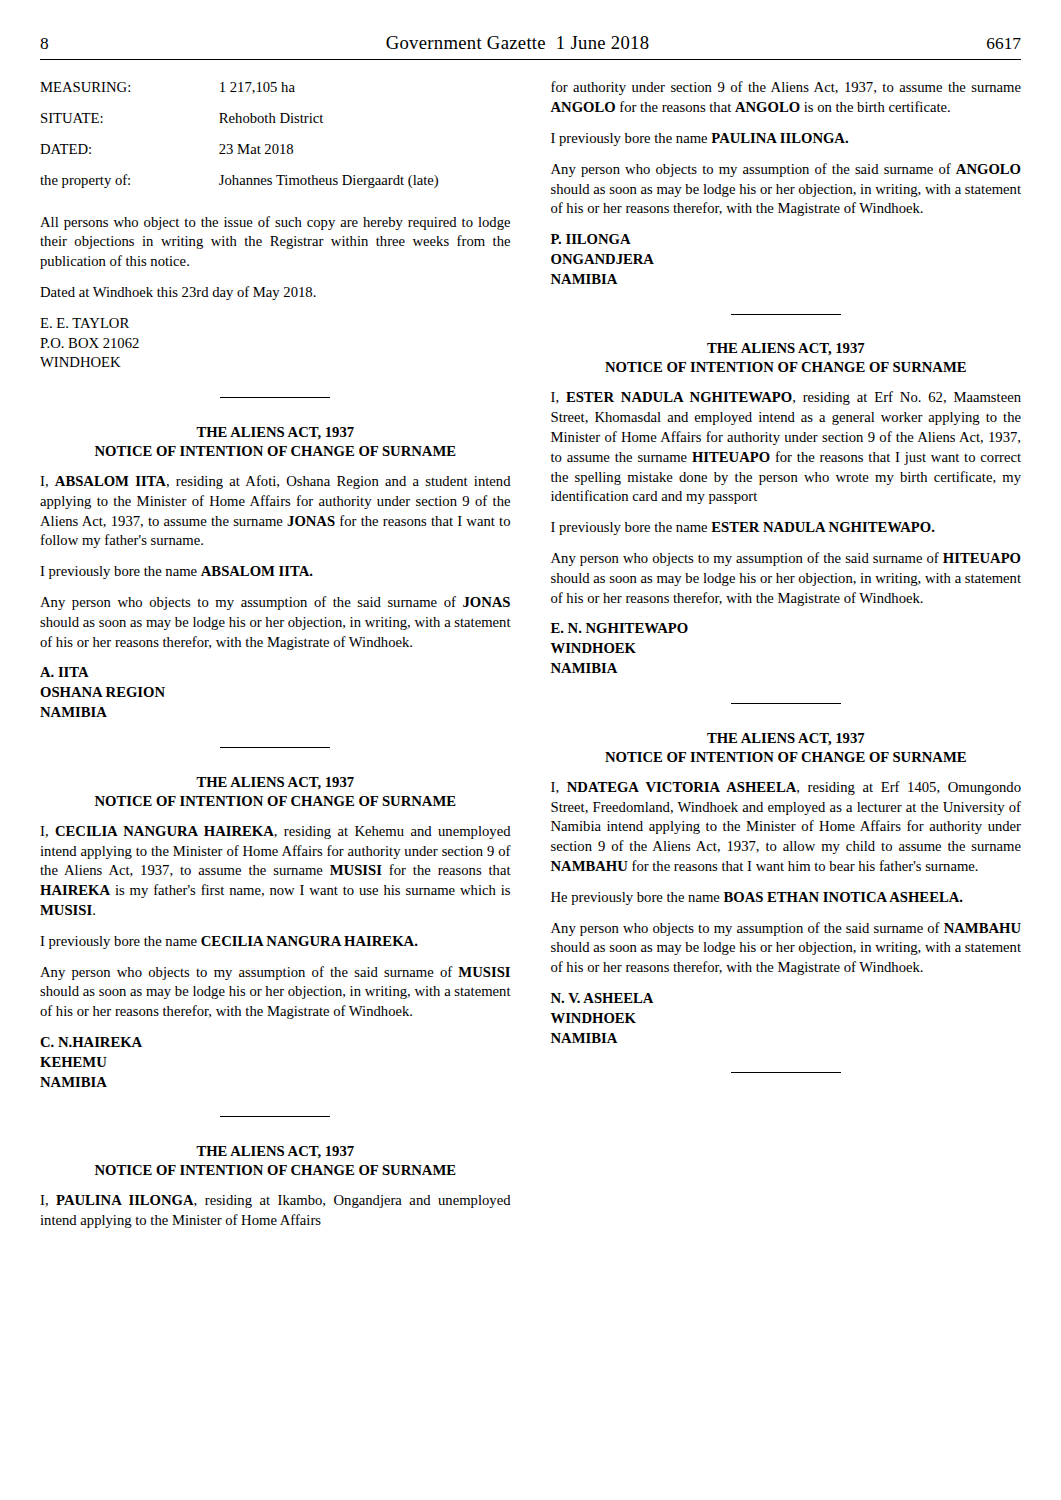8
Government Gazette 1 June 2018
6617
| MEASURING: | 1 217,105 ha |
| SITUATE: | Rehoboth District |
| DATED: | 23 Mat 2018 |
| the property of: | Johannes Timotheus Diergaardt (late) |
All persons who object to the issue of such copy are hereby required to lodge their objections in writing with the Registrar within three weeks from the publication of this notice.
Dated at Windhoek this 23rd day of May 2018.
E. E. TAYLOR
P.O. BOX 21062
WINDHOEK
The Aliens Act, 1937 Notice of Intention of Change of Surname
I, ABSALOM IITA, residing at Afoti, Oshana Region and a student intend applying to the Minister of Home Affairs for authority under section 9 of the Aliens Act, 1937, to assume the surname JONAS for the reasons that I want to follow my father's surname.
I previously bore the name ABSALOM IITA.
Any person who objects to my assumption of the said surname of JONAS should as soon as may be lodge his or her objection, in writing, with a statement of his or her reasons therefor, with the Magistrate of Windhoek.
a. iita
oshana region
namibia
The Aliens Act, 1937 Notice of Intention of Change of Surname
I, CECILIA NANGURA HAIREKA, residing at Kehemu and unemployed intend applying to the Minister of Home Affairs for authority under section 9 of the Aliens Act, 1937, to assume the surname MUSISI for the reasons that HAIREKA is my father's first name, now I want to use his surname which is MUSISI.
I previously bore the name CECILIA NANGURA HAIREKA.
Any person who objects to my assumption of the said surname of MUSISI should as soon as may be lodge his or her objection, in writing, with a statement of his or her reasons therefor, with the Magistrate of Windhoek.
c. n.haireka
kehemu
namibia
The Aliens Act, 1937 Notice of Intention of Change of Surname
I, PAULINA IILONGA, residing at Ikambo, Ongandjera and unemployed intend applying to the Minister of Home Affairs
for authority under section 9 of the Aliens Act, 1937, to assume the surname ANGOLO for the reasons that ANGOLO is on the birth certificate.
I previously bore the name PAULINA IILONGA.
Any person who objects to my assumption of the said surname of ANGOLO should as soon as may be lodge his or her objection, in writing, with a statement of his or her reasons therefor, with the Magistrate of Windhoek.
p. iilonga
ongandjera
namibia
The Aliens Act, 1937 Notice of Intention of Change of Surname
I, ESTER NADULA NGHITEWAPO, residing at Erf No. 62, Maamsteen Street, Khomasdal and employed intend as a general worker applying to the Minister of Home Affairs for authority under section 9 of the Aliens Act, 1937, to assume the surname HITEUAPO for the reasons that I just want to correct the spelling mistake done by the person who wrote my birth certificate, my identification card and my passport
I previously bore the name ESTER NADULA NGHITEWAPO.
Any person who objects to my assumption of the said surname of HITEUAPO should as soon as may be lodge his or her objection, in writing, with a statement of his or her reasons therefor, with the Magistrate of Windhoek.
e. n. nghitewapo
windhoek
namibia
The Aliens Act, 1937 Notice of Intention of Change of Surname
I, NDATEGA VICTORIA ASHEELA, residing at Erf 1405, Omungondo Street, Freedomland, Windhoek and employed as a lecturer at the University of Namibia intend applying to the Minister of Home Affairs for authority under section 9 of the Aliens Act, 1937, to allow my child to assume the surname NAMBAHU for the reasons that I want him to bear his father's surname.
He previously bore the name BOAS ETHAN INOTICA ASHEELA.
Any person who objects to my assumption of the said surname of NAMBAHU should as soon as may be lodge his or her objection, in writing, with a statement of his or her reasons therefor, with the Magistrate of Windhoek.
n. v. asheela
windhoek
namibia